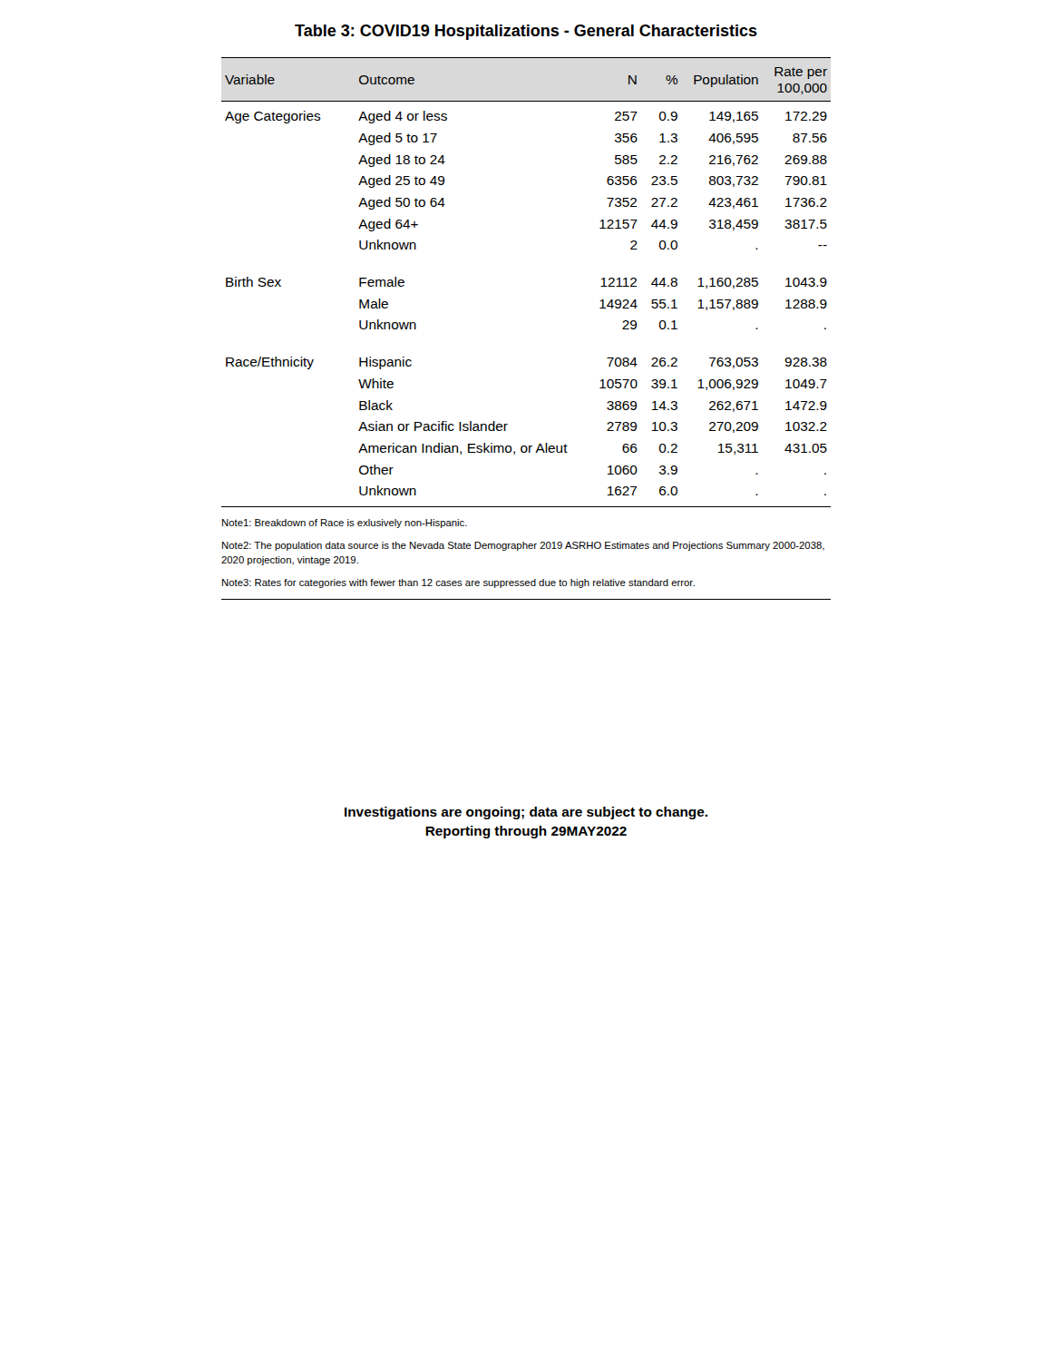Table 3: COVID19 Hospitalizations - General Characteristics
| Variable | Outcome | N | % | Population | Rate per 100,000 |
| --- | --- | --- | --- | --- | --- |
| Age Categories | Aged 4 or less | 257 | 0.9 | 149,165 | 172.29 |
| | Aged 5 to 17 | 356 | 1.3 | 406,595 | 87.56 |
| | Aged 18 to 24 | 585 | 2.2 | 216,762 | 269.88 |
| | Aged 25 to 49 | 6356 | 23.5 | 803,732 | 790.81 |
| | Aged 50 to 64 | 7352 | 27.2 | 423,461 | 1736.2 |
| | Aged 64+ | 12157 | 44.9 | 318,459 | 3817.5 |
| | Unknown | 2 | 0.0 | . | -- |
| Birth Sex | Female | 12112 | 44.8 | 1,160,285 | 1043.9 |
| | Male | 14924 | 55.1 | 1,157,889 | 1288.9 |
| | Unknown | 29 | 0.1 | . | . |
| Race/Ethnicity | Hispanic | 7084 | 26.2 | 763,053 | 928.38 |
| | White | 10570 | 39.1 | 1,006,929 | 1049.7 |
| | Black | 3869 | 14.3 | 262,671 | 1472.9 |
| | Asian or Pacific Islander | 2789 | 10.3 | 270,209 | 1032.2 |
| | American Indian, Eskimo, or Aleut | 66 | 0.2 | 15,311 | 431.05 |
| | Other | 1060 | 3.9 | . | . |
| | Unknown | 1627 | 6.0 | . | . |
Note1: Breakdown of Race is exlusively non-Hispanic.
Note2: The population data source is the Nevada State Demographer 2019 ASRHO Estimates and Projections Summary 2000-2038, 2020 projection, vintage 2019.
Note3: Rates for categories with fewer than 12 cases are suppressed due to high relative standard error.
Investigations are ongoing; data are subject to change.
Reporting through 29MAY2022